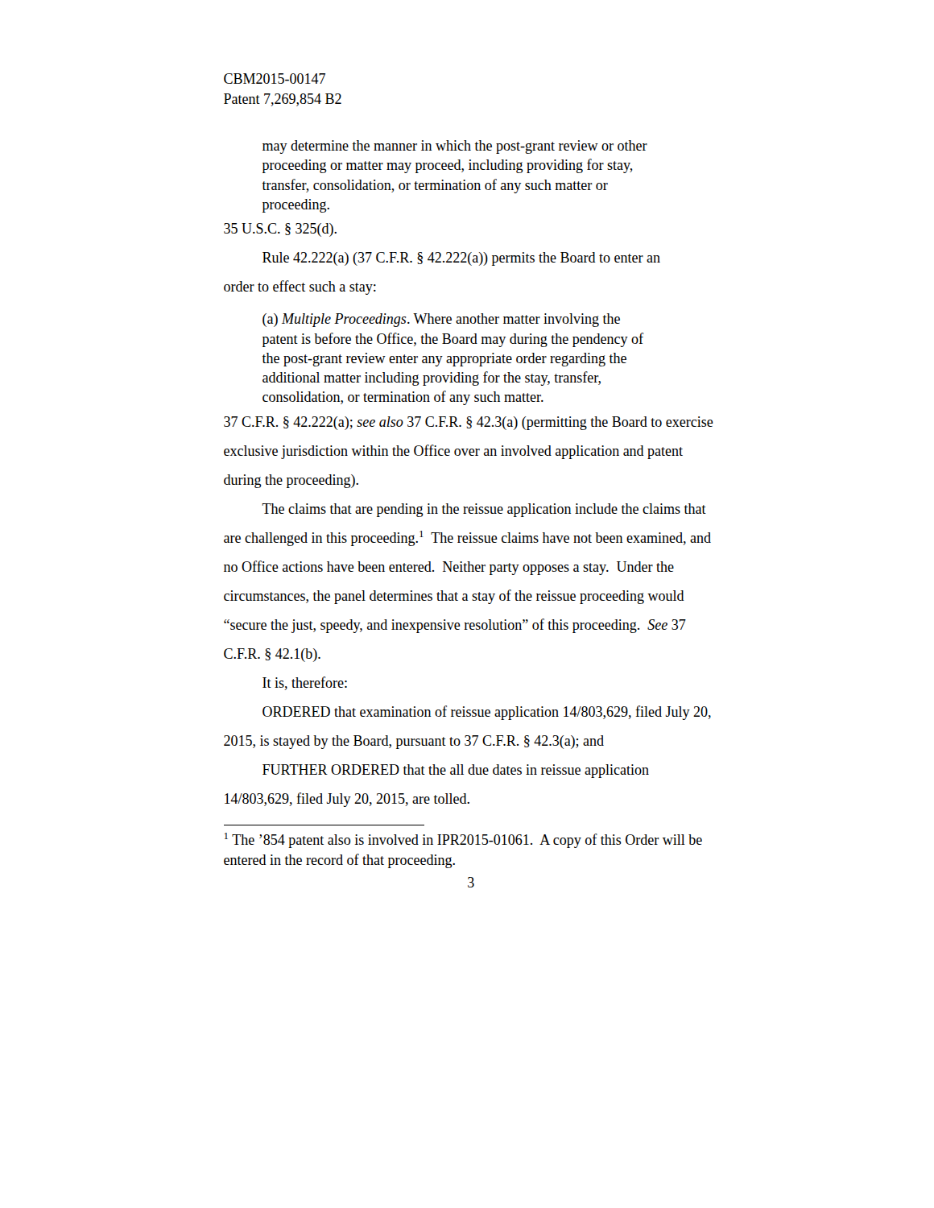CBM2015-00147
Patent 7,269,854 B2
may determine the manner in which the post-grant review or other proceeding or matter may proceed, including providing for stay, transfer, consolidation, or termination of any such matter or proceeding.
35 U.S.C. § 325(d).
Rule 42.222(a) (37 C.F.R. § 42.222(a)) permits the Board to enter an
order to effect such a stay:
(a) Multiple Proceedings. Where another matter involving the patent is before the Office, the Board may during the pendency of the post-grant review enter any appropriate order regarding the additional matter including providing for the stay, transfer, consolidation, or termination of any such matter.
37 C.F.R. § 42.222(a); see also 37 C.F.R. § 42.3(a) (permitting the Board to exercise exclusive jurisdiction within the Office over an involved application and patent during the proceeding).
The claims that are pending in the reissue application include the claims that are challenged in this proceeding.1 The reissue claims have not been examined, and no Office actions have been entered. Neither party opposes a stay. Under the circumstances, the panel determines that a stay of the reissue proceeding would “secure the just, speedy, and inexpensive resolution” of this proceeding. See 37 C.F.R. § 42.1(b).
It is, therefore:
ORDERED that examination of reissue application 14/803,629, filed July 20, 2015, is stayed by the Board, pursuant to 37 C.F.R. § 42.3(a); and
FURTHER ORDERED that the all due dates in reissue application 14/803,629, filed July 20, 2015, are tolled.
1 The ’854 patent also is involved in IPR2015-01061. A copy of this Order will be entered in the record of that proceeding.
3